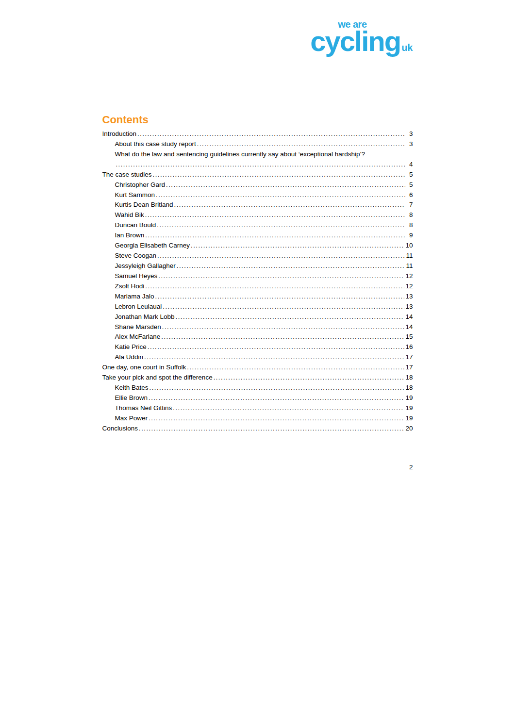we are cycling uk
Contents
Introduction ........................................................................................................................... 3
About this case study report ............................................................................................. 3
What do the law and sentencing guidelines currently say about ‘exceptional hardship’?
......................................................................................................................................... 4
The case studies ..................................................................................................................... 5
Christopher Gard ............................................................................................................. 5
Kurt Sammon ................................................................................................................... 6
Kurtis Dean Britland ......................................................................................................... 7
Wahid Bik ......................................................................................................................... 8
Duncan Bould .................................................................................................................. 8
Ian Brown ......................................................................................................................... 9
Georgia Elisabeth Carney ............................................................................................... 10
Steve Coogan ................................................................................................................. 11
Jessyleigh Gallagher ....................................................................................................... 11
Samuel Heyes ................................................................................................................ 12
Zsolt Hodi ....................................................................................................................... 12
Mariama Jalo .................................................................................................................. 13
Lebron Leulauai .............................................................................................................. 13
Jonathan Mark Lobb ....................................................................................................... 14
Shane Marsden .............................................................................................................. 14
Alex McFarlane ............................................................................................................... 15
Katie Price ..................................................................................................................... 16
Ala Uddin ....................................................................................................................... 17
One day, one court in Suffolk ................................................................................................. 17
Take your pick and spot the difference ............................................................................. 18
Keith Bates ..................................................................................................................... 18
Ellie Brown ..................................................................................................................... 19
Thomas Neil Gittins ........................................................................................................ 19
Max Power ..................................................................................................................... 19
Conclusions ......................................................................................................................... 20
2